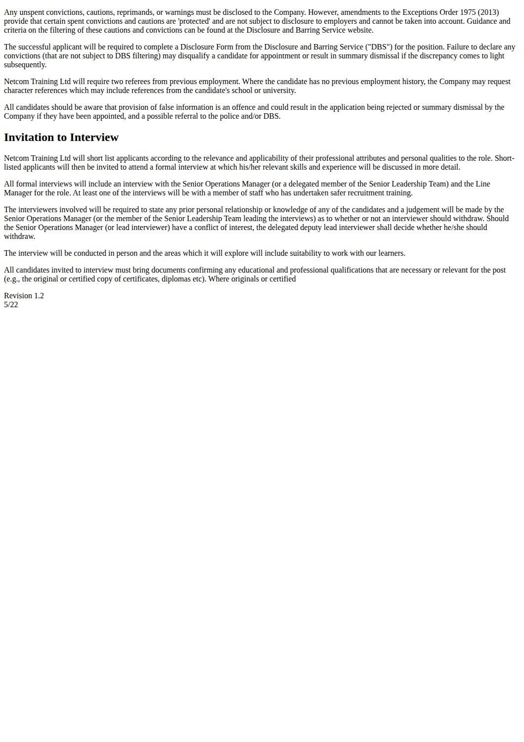Any unspent convictions, cautions, reprimands, or warnings must be disclosed to the Company. However, amendments to the Exceptions Order 1975 (2013) provide that certain spent convictions and cautions are 'protected' and are not subject to disclosure to employers and cannot be taken into account. Guidance and criteria on the filtering of these cautions and convictions can be found at the Disclosure and Barring Service website.
The successful applicant will be required to complete a Disclosure Form from the Disclosure and Barring Service ("DBS") for the position. Failure to declare any convictions (that are not subject to DBS filtering) may disqualify a candidate for appointment or result in summary dismissal if the discrepancy comes to light subsequently.
Netcom Training Ltd will require two referees from previous employment. Where the candidate has no previous employment history, the Company may request character references which may include references from the candidate's school or university.
All candidates should be aware that provision of false information is an offence and could result in the application being rejected or summary dismissal by the Company if they have been appointed, and a possible referral to the police and/or DBS.
Invitation to Interview
Netcom Training Ltd will short list applicants according to the relevance and applicability of their professional attributes and personal qualities to the role. Short-listed applicants will then be invited to attend a formal interview at which his/her relevant skills and experience will be discussed in more detail.
All formal interviews will include an interview with the Senior Operations Manager (or a delegated member of the Senior Leadership Team) and the Line Manager for the role. At least one of the interviews will be with a member of staff who has undertaken safer recruitment training.
The interviewers involved will be required to state any prior personal relationship or knowledge of any of the candidates and a judgement will be made by the Senior Operations Manager (or the member of the Senior Leadership Team leading the interviews) as to whether or not an interviewer should withdraw. Should the Senior Operations Manager (or lead interviewer) have a conflict of interest, the delegated deputy lead interviewer shall decide whether he/she should withdraw.
The interview will be conducted in person and the areas which it will explore will include suitability to work with our learners.
All candidates invited to interview must bring documents confirming any educational and professional qualifications that are necessary or relevant for the post (e.g., the original or certified copy of certificates, diplomas etc). Where originals or certified
Revision 1.2
5/22